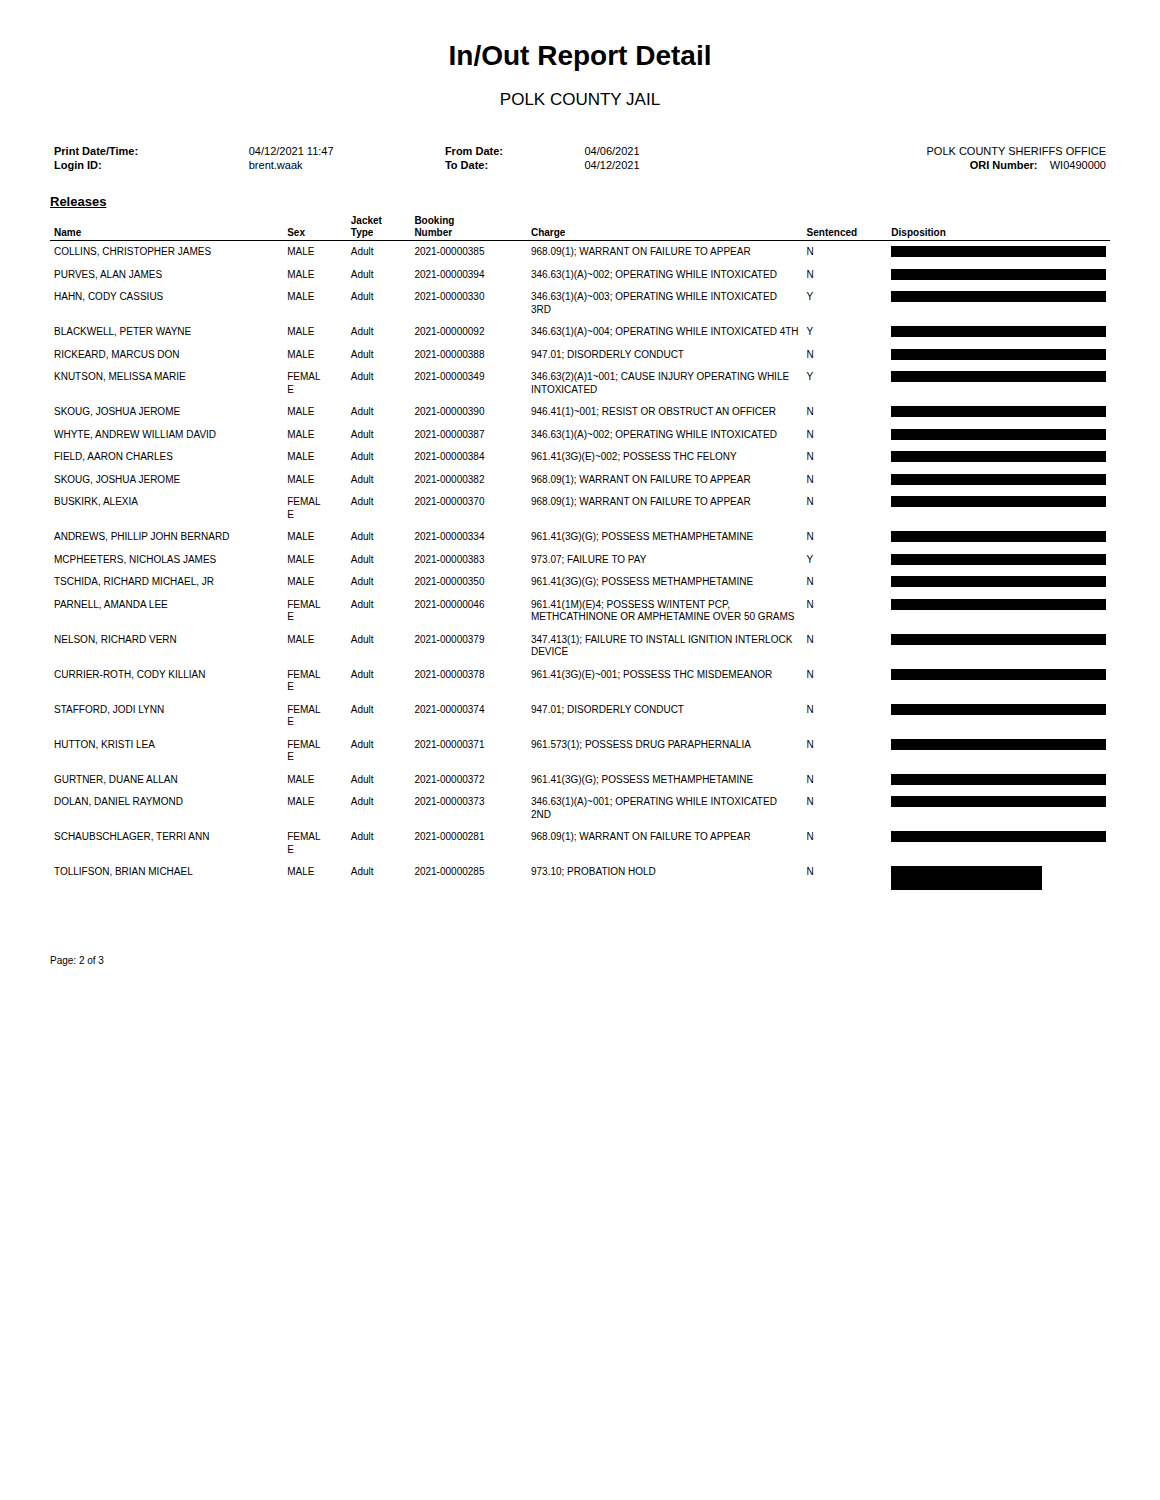In/Out Report Detail
POLK COUNTY JAIL
| Print Date/Time: | 04/12/2021 11:47 | From Date: | 04/06/2021 | POLK COUNTY SHERIFFS OFFICE |
| Login ID: | brent.waak | To Date: | 04/12/2021 | ORI Number: WI0490000 |
Releases
| Name | Sex | Jacket Type | Booking Number | Charge | Sentenced | Disposition |
| --- | --- | --- | --- | --- | --- | --- |
| COLLINS, CHRISTOPHER JAMES | MALE | Adult | 2021-00000385 | 968.09(1); WARRANT ON FAILURE TO APPEAR | N | |
| PURVES, ALAN JAMES | MALE | Adult | 2021-00000394 | 346.63(1)(A)~002; OPERATING WHILE INTOXICATED | N | |
| HAHN, CODY CASSIUS | MALE | Adult | 2021-00000330 | 346.63(1)(A)~003; OPERATING WHILE INTOXICATED 3RD | Y | |
| BLACKWELL, PETER WAYNE | MALE | Adult | 2021-00000092 | 346.63(1)(A)~004; OPERATING WHILE INTOXICATED 4TH | Y | |
| RICKEARD, MARCUS DON | MALE | Adult | 2021-00000388 | 947.01; DISORDERLY CONDUCT | N | |
| KNUTSON, MELISSA MARIE | FEMAL E | Adult | 2021-00000349 | 346.63(2)(A)1~001; CAUSE INJURY OPERATING WHILE INTOXICATED | Y | |
| SKOUG, JOSHUA JEROME | MALE | Adult | 2021-00000390 | 946.41(1)~001; RESIST OR OBSTRUCT AN OFFICER | N | |
| WHYTE, ANDREW WILLIAM DAVID | MALE | Adult | 2021-00000387 | 346.63(1)(A)~002; OPERATING WHILE INTOXICATED | N | |
| FIELD, AARON CHARLES | MALE | Adult | 2021-00000384 | 961.41(3G)(E)~002; POSSESS THC FELONY | N | |
| SKOUG, JOSHUA JEROME | MALE | Adult | 2021-00000382 | 968.09(1); WARRANT ON FAILURE TO APPEAR | N | |
| BUSKIRK, ALEXIA | FEMAL E | Adult | 2021-00000370 | 968.09(1); WARRANT ON FAILURE TO APPEAR | N | |
| ANDREWS, PHILLIP JOHN BERNARD | MALE | Adult | 2021-00000334 | 961.41(3G)(G); POSSESS METHAMPHETAMINE | N | |
| MCPHEETERS, NICHOLAS JAMES | MALE | Adult | 2021-00000383 | 973.07; FAILURE TO PAY | Y | |
| TSCHIDA, RICHARD MICHAEL, JR | MALE | Adult | 2021-00000350 | 961.41(3G)(G); POSSESS METHAMPHETAMINE | N | |
| PARNELL, AMANDA LEE | FEMAL E | Adult | 2021-00000046 | 961.41(1M)(E)4; POSSESS W/INTENT PCP, METHCATHINONE OR AMPHETAMINE OVER 50 GRAMS | N | |
| NELSON, RICHARD VERN | MALE | Adult | 2021-00000379 | 347.413(1); FAILURE TO INSTALL IGNITION INTERLOCK DEVICE | N | |
| CURRIER-ROTH, CODY KILLIAN | FEMAL E | Adult | 2021-00000378 | 961.41(3G)(E)~001; POSSESS THC MISDEMEANOR | N | |
| STAFFORD, JODI LYNN | FEMAL E | Adult | 2021-00000374 | 947.01; DISORDERLY CONDUCT | N | |
| HUTTON, KRISTI LEA | FEMAL E | Adult | 2021-00000371 | 961.573(1); POSSESS DRUG PARAPHERNALIA | N | |
| GURTNER, DUANE ALLAN | MALE | Adult | 2021-00000372 | 961.41(3G)(G); POSSESS METHAMPHETAMINE | N | |
| DOLAN, DANIEL RAYMOND | MALE | Adult | 2021-00000373 | 346.63(1)(A)~001; OPERATING WHILE INTOXICATED 2ND | N | |
| SCHAUBSCHLAGER, TERRI ANN | FEMAL E | Adult | 2021-00000281 | 968.09(1); WARRANT ON FAILURE TO APPEAR | N | |
| TOLLIFSON, BRIAN MICHAEL | MALE | Adult | 2021-00000285 | 973.10; PROBATION HOLD | N | |
Page: 2 of 3